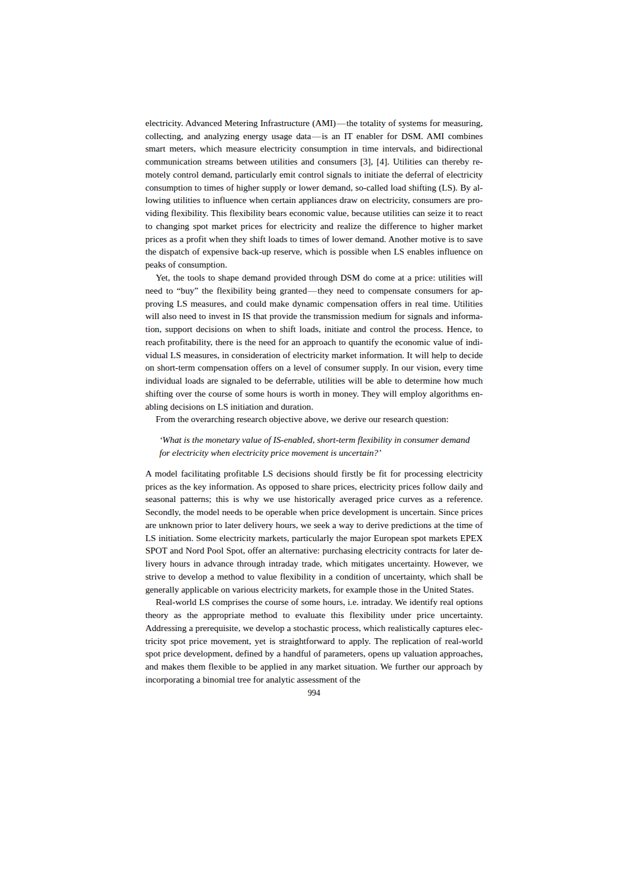electricity. Advanced Metering Infrastructure (AMI) — the totality of systems for measuring, collecting, and analyzing energy usage data — is an IT enabler for DSM. AMI combines smart meters, which measure electricity consumption in time intervals, and bidirectional communication streams between utilities and consumers [3], [4]. Utilities can thereby remotely control demand, particularly emit control signals to initiate the deferral of electricity consumption to times of higher supply or lower demand, so-called load shifting (LS). By allowing utilities to influence when certain appliances draw on electricity, consumers are providing flexibility. This flexibility bears economic value, because utilities can seize it to react to changing spot market prices for electricity and realize the difference to higher market prices as a profit when they shift loads to times of lower demand. Another motive is to save the dispatch of expensive back-up reserve, which is possible when LS enables influence on peaks of consumption.
Yet, the tools to shape demand provided through DSM do come at a price: utilities will need to “buy” the flexibility being granted — they need to compensate consumers for approving LS measures, and could make dynamic compensation offers in real time. Utilities will also need to invest in IS that provide the transmission medium for signals and information, support decisions on when to shift loads, initiate and control the process. Hence, to reach profitability, there is the need for an approach to quantify the economic value of individual LS measures, in consideration of electricity market information. It will help to decide on short-term compensation offers on a level of consumer supply. In our vision, every time individual loads are signaled to be deferrable, utilities will be able to determine how much shifting over the course of some hours is worth in money. They will employ algorithms enabling decisions on LS initiation and duration.
From the overarching research objective above, we derive our research question:
‘What is the monetary value of IS-enabled, short-term flexibility in consumer demand for electricity when electricity price movement is uncertain?’
A model facilitating profitable LS decisions should firstly be fit for processing electricity prices as the key information. As opposed to share prices, electricity prices follow daily and seasonal patterns; this is why we use historically averaged price curves as a reference. Secondly, the model needs to be operable when price development is uncertain. Since prices are unknown prior to later delivery hours, we seek a way to derive predictions at the time of LS initiation. Some electricity markets, particularly the major European spot markets EPEX SPOT and Nord Pool Spot, offer an alternative: purchasing electricity contracts for later delivery hours in advance through intraday trade, which mitigates uncertainty. However, we strive to develop a method to value flexibility in a condition of uncertainty, which shall be generally applicable on various electricity markets, for example those in the United States.
Real-world LS comprises the course of some hours, i.e. intraday. We identify real options theory as the appropriate method to evaluate this flexibility under price uncertainty. Addressing a prerequisite, we develop a stochastic process, which realistically captures electricity spot price movement, yet is straightforward to apply. The replication of real-world spot price development, defined by a handful of parameters, opens up valuation approaches, and makes them flexible to be applied in any market situation. We further our approach by incorporating a binomial tree for analytic assessment of the
994